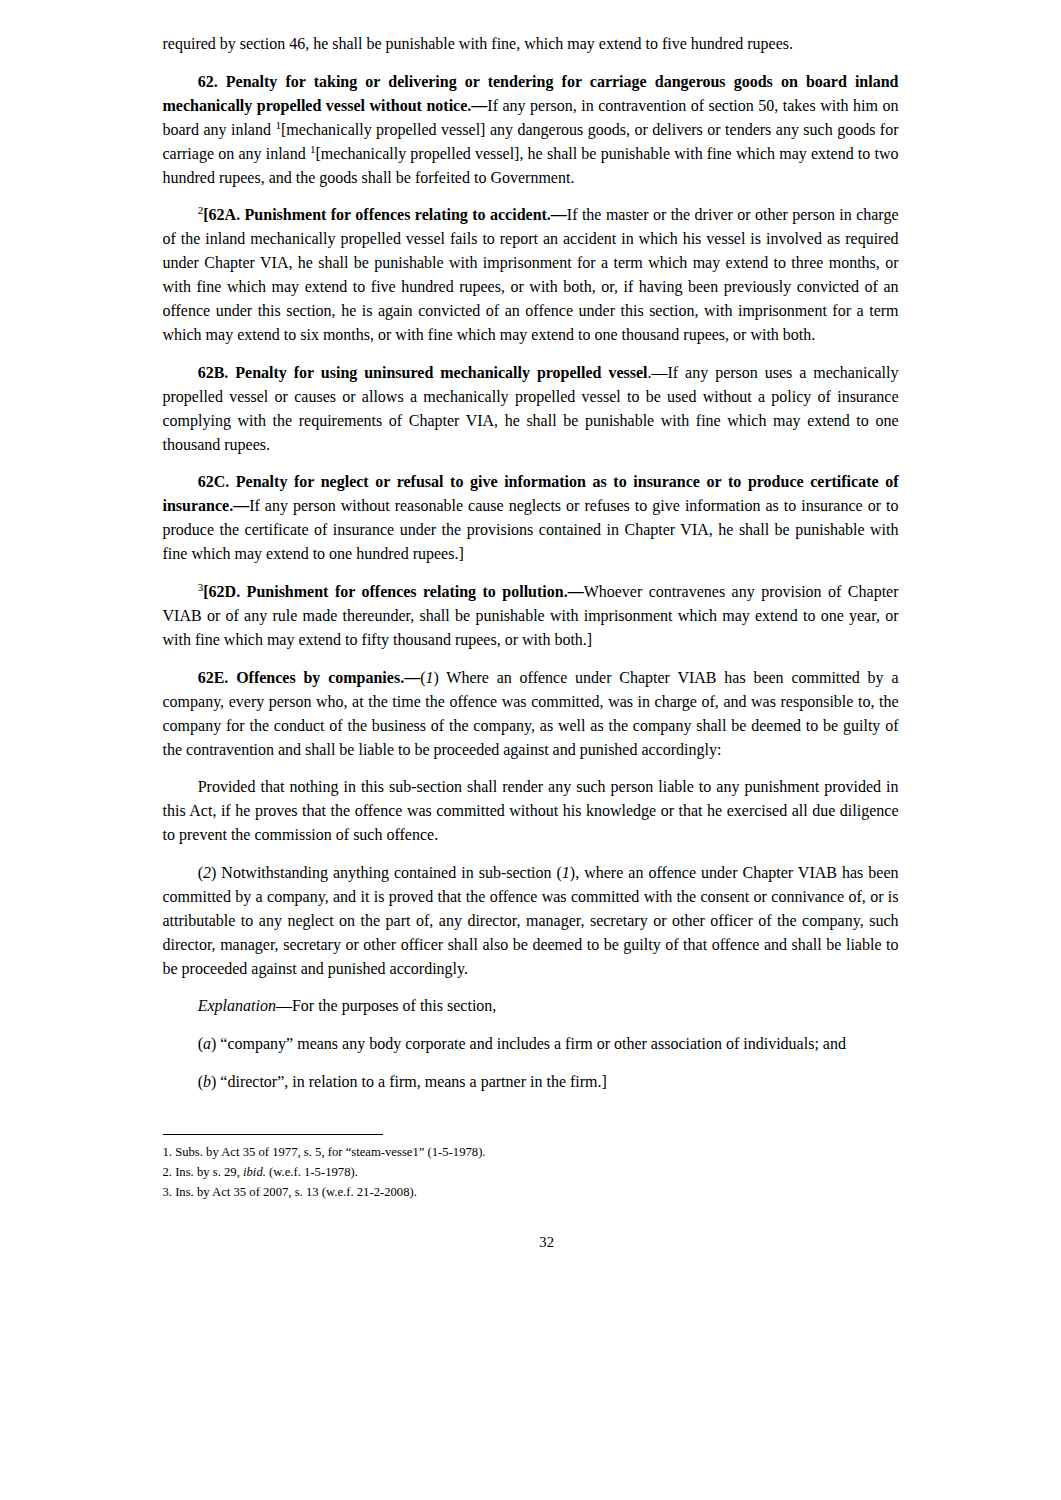required by section 46, he shall be punishable with fine, which may extend to five hundred rupees.
62. Penalty for taking or delivering or tendering for carriage dangerous goods on board inland mechanically propelled vessel without notice.—If any person, in contravention of section 50, takes with him on board any inland 1[mechanically propelled vessel] any dangerous goods, or delivers or tenders any such goods for carriage on any inland 1[mechanically propelled vessel], he shall be punishable with fine which may extend to two hundred rupees, and the goods shall be forfeited to Government.
2[62A. Punishment for offences relating to accident.—If the master or the driver or other person in charge of the inland mechanically propelled vessel fails to report an accident in which his vessel is involved as required under Chapter VIA, he shall be punishable with imprisonment for a term which may extend to three months, or with fine which may extend to five hundred rupees, or with both, or, if having been previously convicted of an offence under this section, he is again convicted of an offence under this section, with imprisonment for a term which may extend to six months, or with fine which may extend to one thousand rupees, or with both.
62B. Penalty for using uninsured mechanically propelled vessel.—If any person uses a mechanically propelled vessel or causes or allows a mechanically propelled vessel to be used without a policy of insurance complying with the requirements of Chapter VIA, he shall be punishable with fine which may extend to one thousand rupees.
62C. Penalty for neglect or refusal to give information as to insurance or to produce certificate of insurance.—If any person without reasonable cause neglects or refuses to give information as to insurance or to produce the certificate of insurance under the provisions contained in Chapter VIA, he shall be punishable with fine which may extend to one hundred rupees.]
3[62D. Punishment for offences relating to pollution.—Whoever contravenes any provision of Chapter VIAB or of any rule made thereunder, shall be punishable with imprisonment which may extend to one year, or with fine which may extend to fifty thousand rupees, or with both.]
62E. Offences by companies.—(1) Where an offence under Chapter VIAB has been committed by a company, every person who, at the time the offence was committed, was in charge of, and was responsible to, the company for the conduct of the business of the company, as well as the company shall be deemed to be guilty of the contravention and shall be liable to be proceeded against and punished accordingly:
Provided that nothing in this sub-section shall render any such person liable to any punishment provided in this Act, if he proves that the offence was committed without his knowledge or that he exercised all due diligence to prevent the commission of such offence.
(2) Notwithstanding anything contained in sub-section (1), where an offence under Chapter VIAB has been committed by a company, and it is proved that the offence was committed with the consent or connivance of, or is attributable to any neglect on the part of, any director, manager, secretary or other officer of the company, such director, manager, secretary or other officer shall also be deemed to be guilty of that offence and shall be liable to be proceeded against and punished accordingly.
Explanation—For the purposes of this section,
(a) “company” means any body corporate and includes a firm or other association of individuals; and
(b) “director”, in relation to a firm, means a partner in the firm.]
1. Subs. by Act 35 of 1977, s. 5, for “steam-vesse1” (1-5-1978).
2. Ins. by s. 29, ibid. (w.e.f. 1-5-1978).
3. Ins. by Act 35 of 2007, s. 13 (w.e.f. 21-2-2008).
32